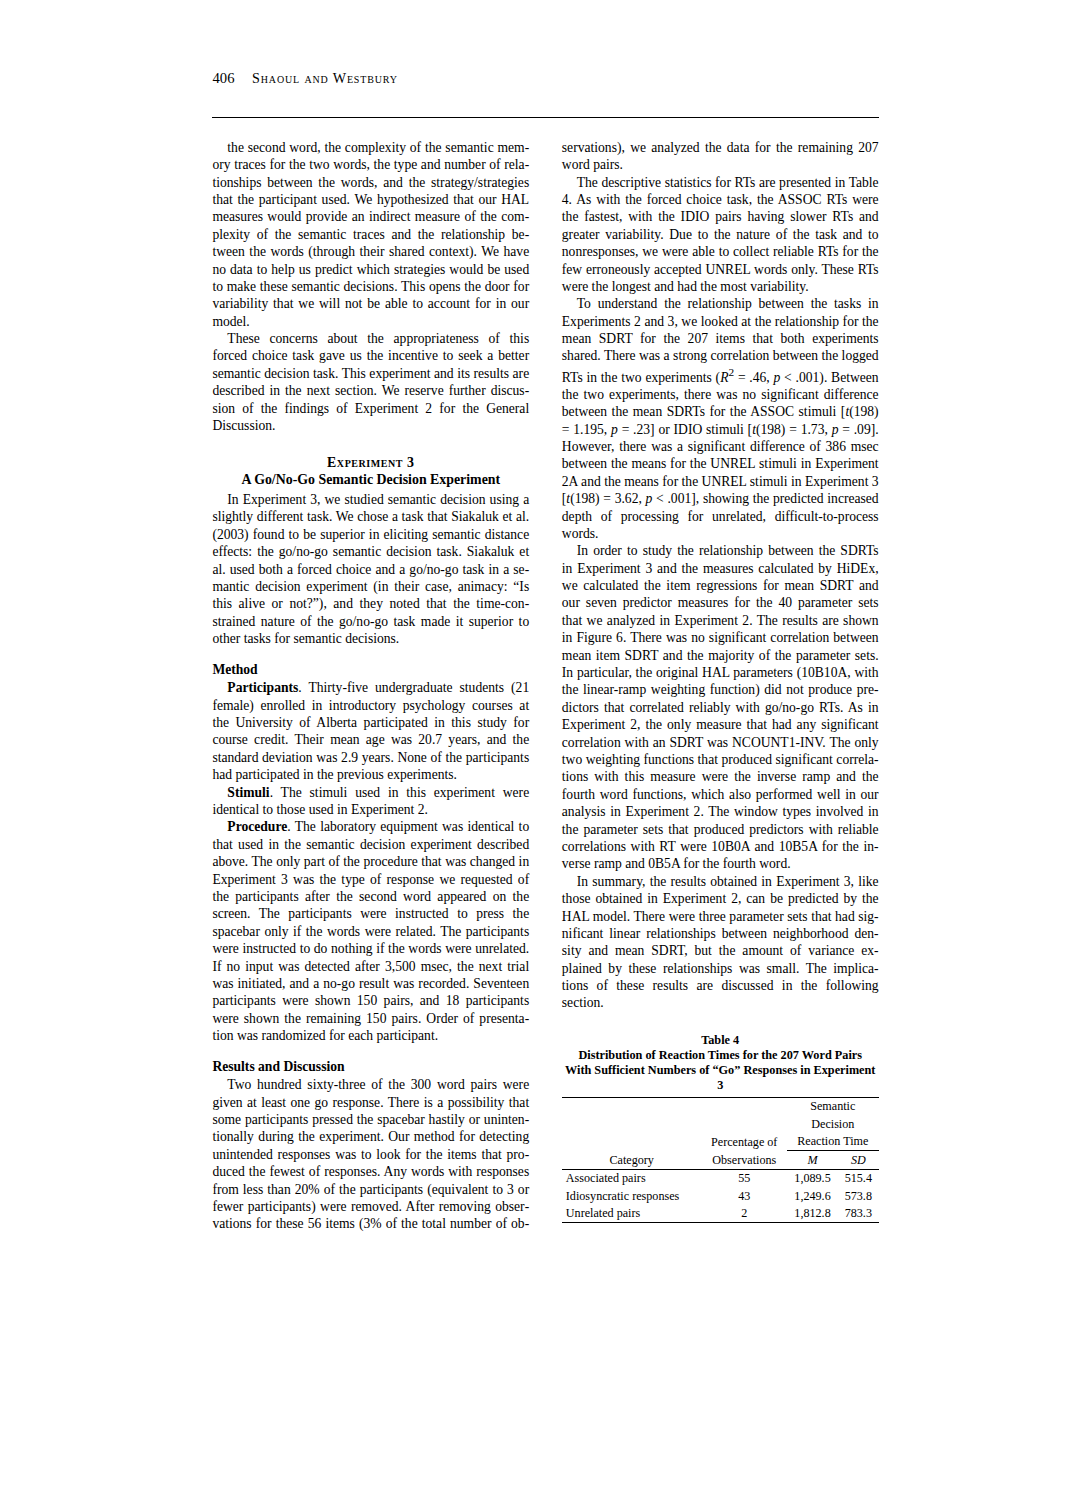406 Shaoul and Westbury
the second word, the complexity of the semantic memory traces for the two words, the type and number of relationships between the words, and the strategy/strategies that the participant used. We hypothesized that our HAL measures would provide an indirect measure of the complexity of the semantic traces and the relationship between the words (through their shared context). We have no data to help us predict which strategies would be used to make these semantic decisions. This opens the door for variability that we will not be able to account for in our model.
These concerns about the appropriateness of this forced choice task gave us the incentive to seek a better semantic decision task. This experiment and its results are described in the next section. We reserve further discussion of the findings of Experiment 2 for the General Discussion.
Experiment 3A Go/No-Go Semantic Decision Experiment
In Experiment 3, we studied semantic decision using a slightly different task. We chose a task that Siakaluk et al. (2003) found to be superior in eliciting semantic distance effects: the go/no-go semantic decision task. Siakaluk et al. used both a forced choice and a go/no-go task in a semantic decision experiment (in their case, animacy: “Is this alive or not?”), and they noted that the time-constrained nature of the go/no-go task made it superior to other tasks for semantic decisions.
Method
Participants. Thirty-five undergraduate students (21 female) enrolled in introductory psychology courses at the University of Alberta participated in this study for course credit. Their mean age was 20.7 years, and the standard deviation was 2.9 years. None of the participants had participated in the previous experiments.
Stimuli. The stimuli used in this experiment were identical to those used in Experiment 2.
Procedure. The laboratory equipment was identical to that used in the semantic decision experiment described above. The only part of the procedure that was changed in Experiment 3 was the type of response we requested of the participants after the second word appeared on the screen. The participants were instructed to press the spacebar only if the words were related. The participants were instructed to do nothing if the words were unrelated. If no input was detected after 3,500 msec, the next trial was initiated, and a no-go result was recorded. Seventeen participants were shown 150 pairs, and 18 participants were shown the remaining 150 pairs. Order of presentation was randomized for each participant.
Results and Discussion
Two hundred sixty-three of the 300 word pairs were given at least one go response. There is a possibility that some participants pressed the spacebar hastily or unintentionally during the experiment. Our method for detecting unintended responses was to look for the items that produced the fewest of responses. Any words with responses from less than 20% of the participants (equivalent to 3 or fewer participants) were removed. After removing observations for these 56 items (3% of the total number of observations), we analyzed the data for the remaining 207 word pairs.
The descriptive statistics for RTs are presented in Table 4. As with the forced choice task, the ASSOC RTs were the fastest, with the IDIO pairs having slower RTs and greater variability. Due to the nature of the task and to nonresponses, we were able to collect reliable RTs for the few erroneously accepted UNREL words only. These RTs were the longest and had the most variability.
To understand the relationship between the tasks in Experiments 2 and 3, we looked at the relationship for the mean SDRT for the 207 items that both experiments shared. There was a strong correlation between the logged RTs in the two experiments (R2 = .46, p < .001). Between the two experiments, there was no significant difference between the mean SDRTs for the ASSOC stimuli [t(198) = 1.195, p = .23] or IDIO stimuli [t(198) = 1.73, p = .09]. However, there was a significant difference of 386 msec between the means for the UNREL stimuli in Experiment 2A and the means for the UNREL stimuli in Experiment 3 [t(198) = 3.62, p < .001], showing the predicted increased depth of processing for unrelated, difficult-to-process words.
In order to study the relationship between the SDRTs in Experiment 3 and the measures calculated by HiDEx, we calculated the item regressions for mean SDRT and our seven predictor measures for the 40 parameter sets that we analyzed in Experiment 2. The results are shown in Figure 6. There was no significant correlation between mean item SDRT and the majority of the parameter sets. In particular, the original HAL parameters (10B10A, with the linear-ramp weighting function) did not produce predictors that correlated reliably with go/no-go RTs. As in Experiment 2, the only measure that had any significant correlation with an SDRT was NCOUNT1-INV. The only two weighting functions that produced significant correlations with this measure were the inverse ramp and the fourth word functions, which also performed well in our analysis in Experiment 2. The window types involved in the parameter sets that produced predictors with reliable correlations with RT were 10B0A and 10B5A for the inverse ramp and 0B5A for the fourth word.
In summary, the results obtained in Experiment 3, like those obtained in Experiment 2, can be predicted by the HAL model. There were three parameter sets that had significant linear relationships between neighborhood density and mean SDRT, but the amount of variance explained by these relationships was small. The implications of these results are discussed in the following section.
Table 4 Distribution of Reaction Times for the 207 Word Pairs With Sufficient Numbers of “Go” Responses in Experiment 3
| | | Semantic |
| --- | --- | --- |
| | | Decision |
| | Percentage of | Reaction Time |
| Category | Observations | M | SD |
| Associated pairs | 55 | 1,089.5 | 515.4 |
| Idiosyncratic responses | 43 | 1,249.6 | 573.8 |
| Unrelated pairs | 2 | 1,812.8 | 783.3 |